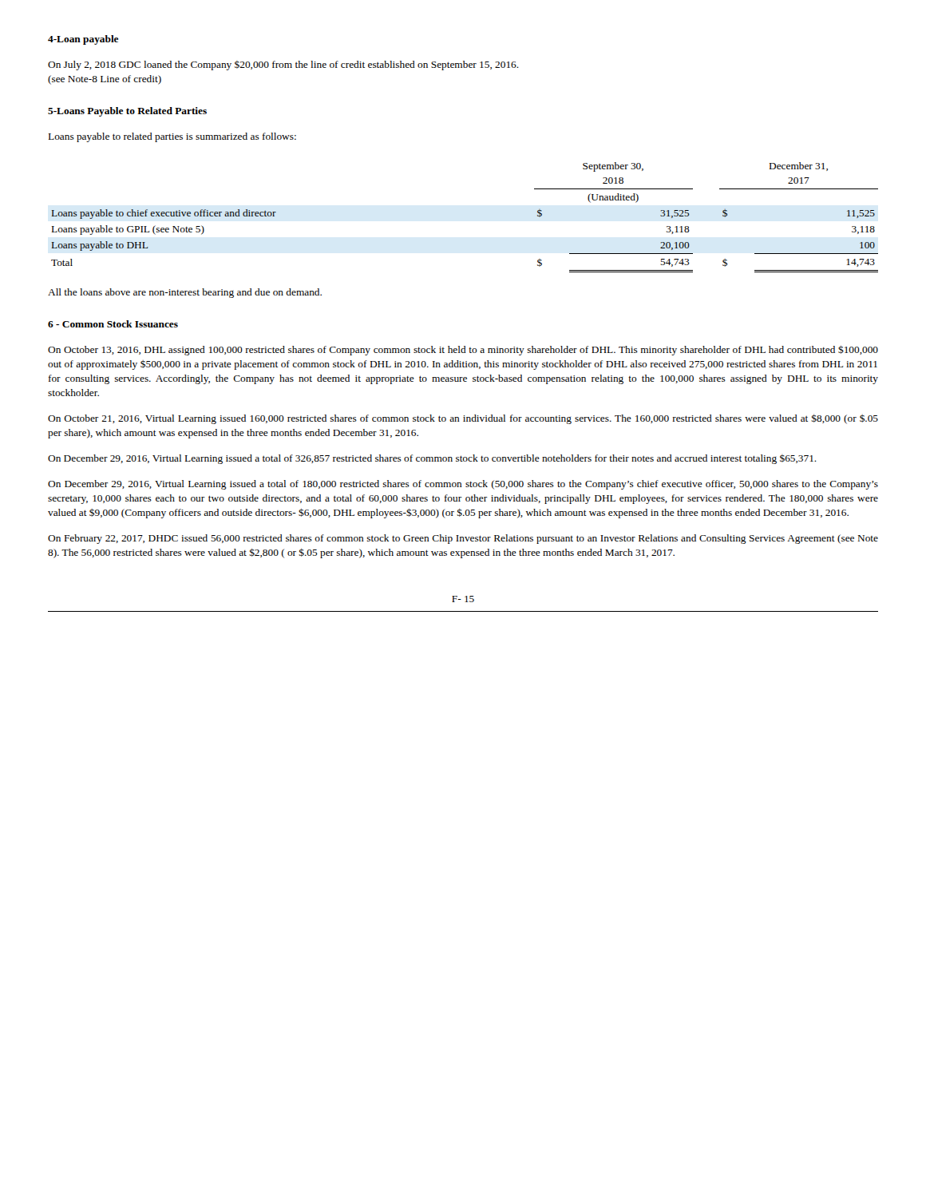4-Loan payable
On July 2, 2018 GDC loaned the Company $20,000 from the line of credit established on September 15, 2016.
(see Note-8 Line of credit)
5-Loans Payable to Related Parties
Loans payable to related parties is summarized as follows:
| | | September 30, 2018 | | December 31, 2017 |
| | | (Unaudited) | | |
| Loans payable to chief executive officer and director | | $ | 31,525 | | $ | 11,525 |
| Loans payable to GPIL (see Note 5) | | | 3,118 | | | 3,118 |
| Loans payable to DHL | | | 20,100 | | | 100 |
| Total | | $ | 54,743 | | $ | 14,743 |
All the loans above are non-interest bearing and due on demand.
6 - Common Stock Issuances
On October 13, 2016, DHL assigned 100,000 restricted shares of Company common stock it held to a minority shareholder of DHL. This minority shareholder of DHL had contributed $100,000 out of approximately $500,000 in a private placement of common stock of DHL in 2010. In addition, this minority stockholder of DHL also received 275,000 restricted shares from DHL in 2011 for consulting services. Accordingly, the Company has not deemed it appropriate to measure stock-based compensation relating to the 100,000 shares assigned by DHL to its minority stockholder.
On October 21, 2016, Virtual Learning issued 160,000 restricted shares of common stock to an individual for accounting services. The 160,000 restricted shares were valued at $8,000 (or $.05 per share), which amount was expensed in the three months ended December 31, 2016.
On December 29, 2016, Virtual Learning issued a total of 326,857 restricted shares of common stock to convertible noteholders for their notes and accrued interest totaling $65,371.
On December 29, 2016, Virtual Learning issued a total of 180,000 restricted shares of common stock (50,000 shares to the Company’s chief executive officer, 50,000 shares to the Company’s secretary, 10,000 shares each to our two outside directors, and a total of 60,000 shares to four other individuals, principally DHL employees, for services rendered. The 180,000 shares were valued at $9,000 (Company officers and outside directors- $6,000, DHL employees-$3,000) (or $.05 per share), which amount was expensed in the three months ended December 31, 2016.
On February 22, 2017, DHDC issued 56,000 restricted shares of common stock to Green Chip Investor Relations pursuant to an Investor Relations and Consulting Services Agreement (see Note 8). The 56,000 restricted shares were valued at $2,800 ( or $.05 per share), which amount was expensed in the three months ended March 31, 2017.
F- 15